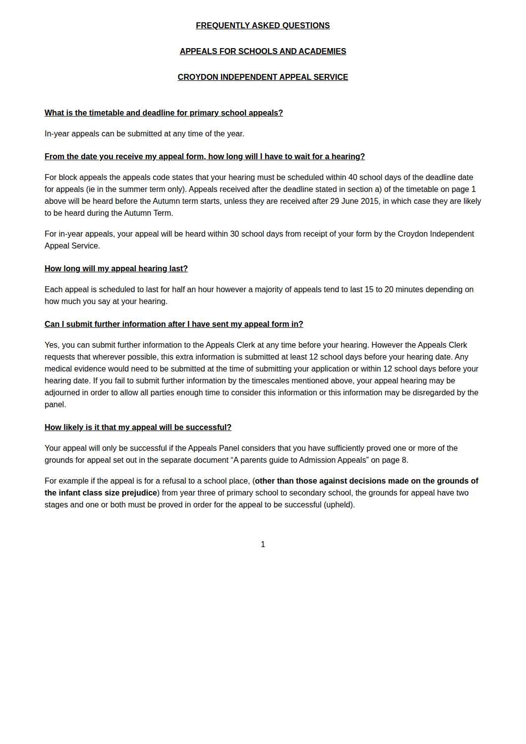FREQUENTLY ASKED QUESTIONS
APPEALS FOR SCHOOLS AND ACADEMIES
CROYDON INDEPENDENT APPEAL SERVICE
What is the timetable and deadline for primary school appeals?
In-year appeals can be submitted at any time of the year.
From the date you receive my appeal form, how long will I have to wait for a hearing?
For block appeals the appeals code states that your hearing must be scheduled within 40 school days of the deadline date for appeals (ie in the summer term only). Appeals received after the deadline stated in section a) of the timetable on page 1 above will be heard before the Autumn term starts, unless they are received after 29 June 2015, in which case they are likely to be heard during the Autumn Term.
For in-year appeals, your appeal will be heard within 30 school days from receipt of your form by the Croydon Independent Appeal Service.
How long will my appeal hearing last?
Each appeal is scheduled to last for half an hour however a majority of appeals tend to last 15 to 20 minutes depending on how much you say at your hearing.
Can I submit further information after I have sent my appeal form in?
Yes, you can submit further information to the Appeals Clerk at any time before your hearing. However the Appeals Clerk requests that wherever possible, this extra information is submitted at least 12 school days before your hearing date. Any medical evidence would need to be submitted at the time of submitting your application or within 12 school days before your hearing date. If you fail to submit further information by the timescales mentioned above, your appeal hearing may be adjourned in order to allow all parties enough time to consider this information or this information may be disregarded by the panel.
How likely is it that my appeal will be successful?
Your appeal will only be successful if the Appeals Panel considers that you have sufficiently proved one or more of the grounds for appeal set out in the separate document “A parents guide to Admission Appeals” on page 8.
For example if the appeal is for a refusal to a school place, (other than those against decisions made on the grounds of the infant class size prejudice) from year three of primary school to secondary school, the grounds for appeal have two stages and one or both must be proved in order for the appeal to be successful (upheld).
1